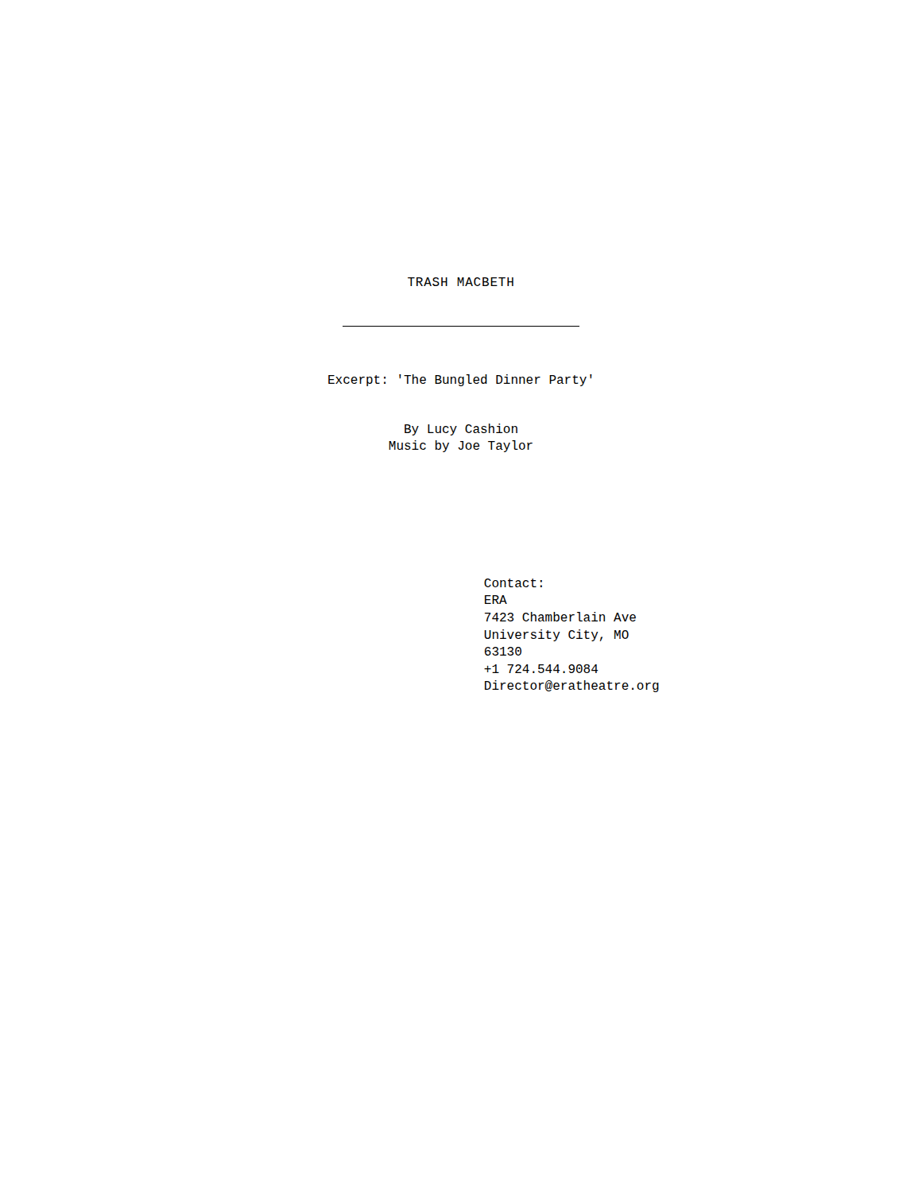TRASH MACBETH
Excerpt: 'The Bungled Dinner Party'
By Lucy Cashion
Music by Joe Taylor
Contact:
ERA
7423 Chamberlain Ave
University City, MO
63130
+1 724.544.9084
Director@eratheatre.org